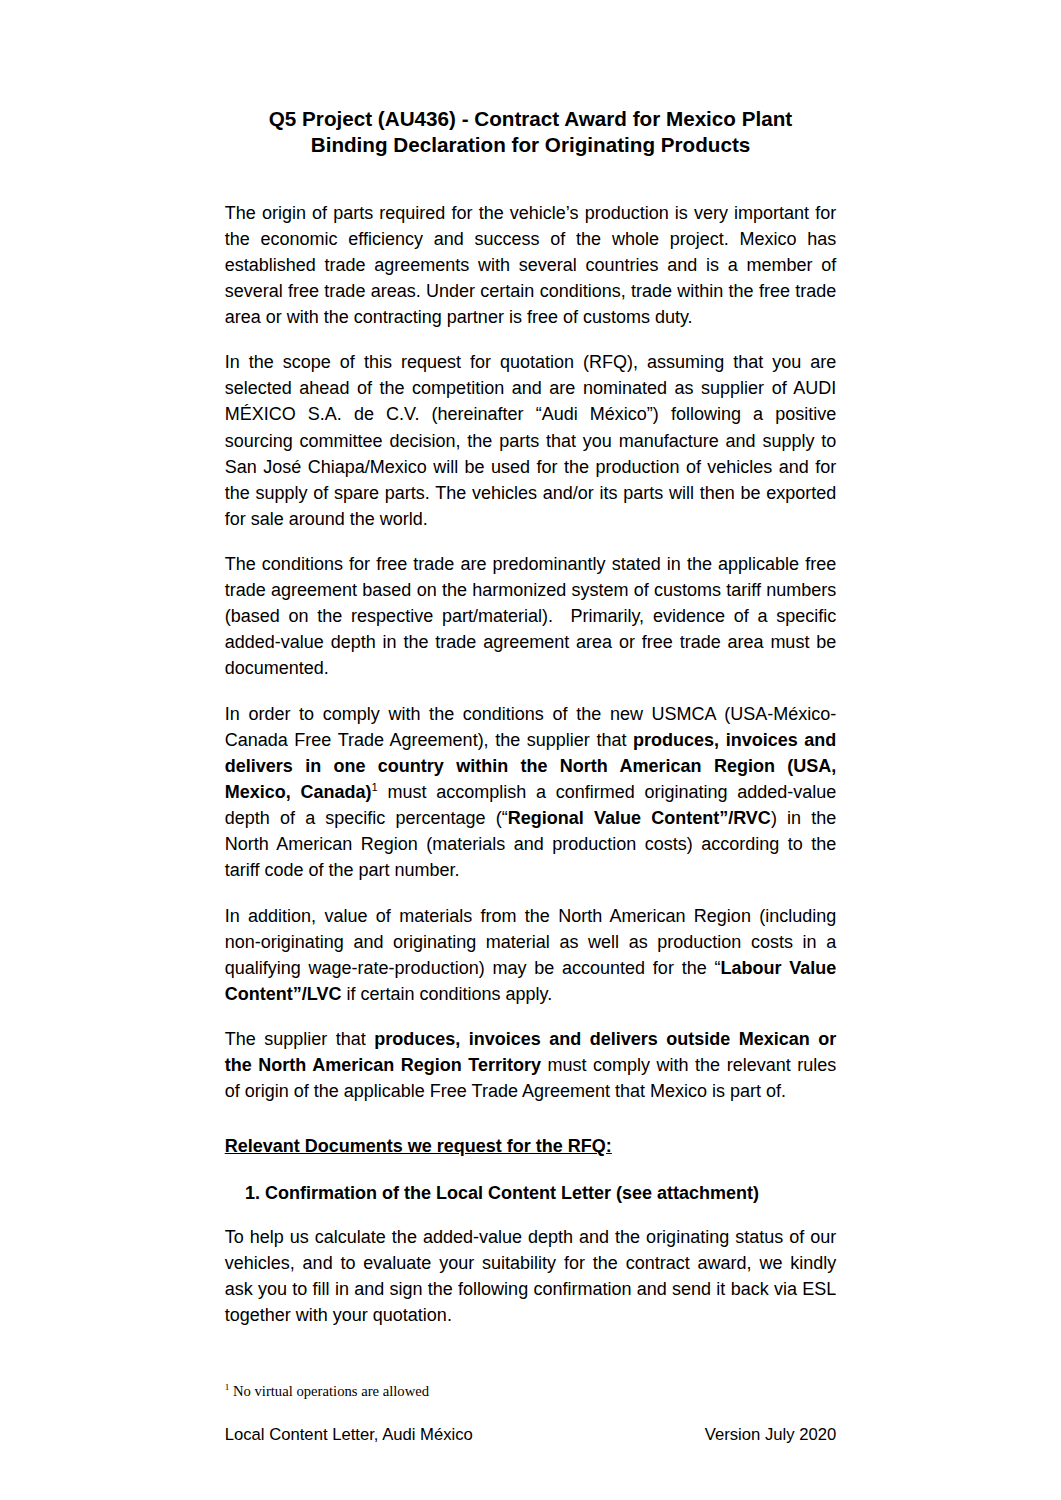Q5 Project (AU436) - Contract Award for Mexico Plant
Binding Declaration for Originating Products
The origin of parts required for the vehicle’s production is very important for the economic efficiency and success of the whole project. Mexico has established trade agreements with several countries and is a member of several free trade areas. Under certain conditions, trade within the free trade area or with the contracting partner is free of customs duty.
In the scope of this request for quotation (RFQ), assuming that you are selected ahead of the competition and are nominated as supplier of AUDI MÉXICO S.A. de C.V. (hereinafter “Audi México”) following a positive sourcing committee decision, the parts that you manufacture and supply to San José Chiapa/Mexico will be used for the production of vehicles and for the supply of spare parts. The vehicles and/or its parts will then be exported for sale around the world.
The conditions for free trade are predominantly stated in the applicable free trade agreement based on the harmonized system of customs tariff numbers (based on the respective part/material). Primarily, evidence of a specific added-value depth in the trade agreement area or free trade area must be documented.
In order to comply with the conditions of the new USMCA (USA-México-Canada Free Trade Agreement), the supplier that produces, invoices and delivers in one country within the North American Region (USA, Mexico, Canada)1 must accomplish a confirmed originating added-value depth of a specific percentage (“Regional Value Content”/RVC) in the North American Region (materials and production costs) according to the tariff code of the part number.
In addition, value of materials from the North American Region (including non-originating and originating material as well as production costs in a qualifying wage-rate-production) may be accounted for the “Labour Value Content”/LVC if certain conditions apply.
The supplier that produces, invoices and delivers outside Mexican or the North American Region Territory must comply with the relevant rules of origin of the applicable Free Trade Agreement that Mexico is part of.
Relevant Documents we request for the RFQ:
Confirmation of the Local Content Letter (see attachment)
To help us calculate the added-value depth and the originating status of our vehicles, and to evaluate your suitability for the contract award, we kindly ask you to fill in and sign the following confirmation and send it back via ESL together with your quotation.
1 No virtual operations are allowed
Local Content Letter, Audi México Version July 2020